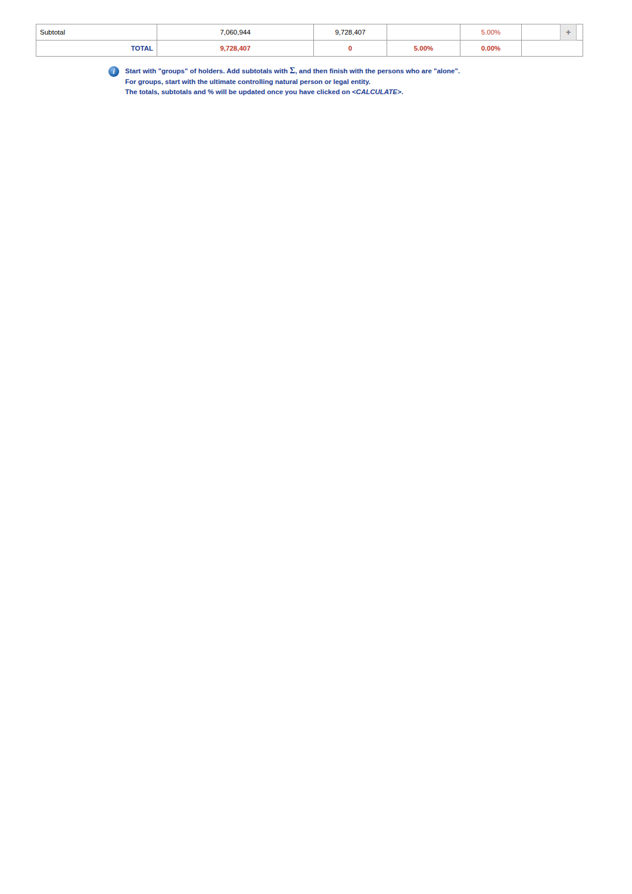+
| Subtotal | 7,060,944 | 9,728,407 | | 5.00% | |
| TOTAL | 9,728,407 | 0 | 5.00% | 0.00% | |
i Start with "groups" of holders. Add subtotals with Σ, and then finish with the persons who are "alone".
For groups, start with the ultimate controlling natural person or legal entity.
The totals, subtotals and % will be updated once you have clicked on <CALCULATE>.